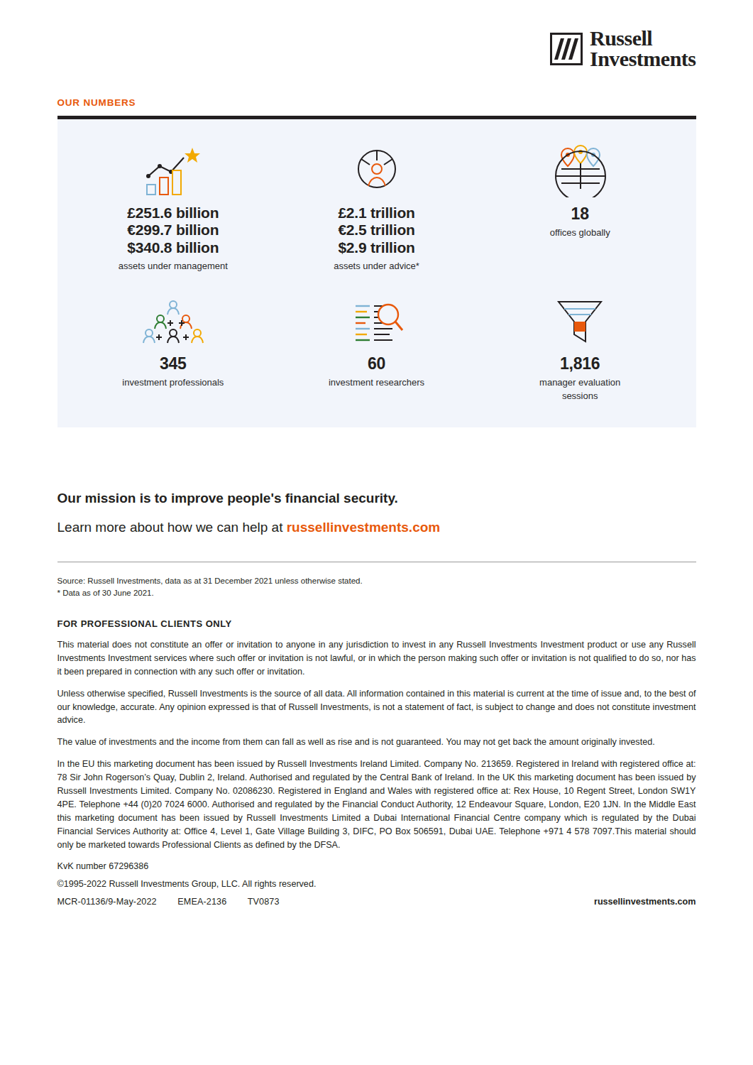Russell
Investments
OUR NUMBERS
£251.6 billion
€299.7 billion
$340.8 billion
assets under management
£2.1 trillion
€2.5 trillion
$2.9 trillion
assets under advice*
18
offices globally
345
investment professionals
60
investment researchers
1,816
manager evaluation
sessions
Our mission is to improve people's financial security.
Learn more about how we can help at russellinvestments.com
Source: Russell Investments, data as at 31 December 2021 unless otherwise stated.
* Data as of 30 June 2021.
FOR PROFESSIONAL CLIENTS ONLY
This material does not constitute an offer or invitation to anyone in any jurisdiction to invest in any Russell Investments Investment product or use any Russell Investments Investment services where such offer or invitation is not lawful, or in which the person making such offer or invitation is not qualified to do so, nor has it been prepared in connection with any such offer or invitation.
Unless otherwise specified, Russell Investments is the source of all data. All information contained in this material is current at the time of issue and, to the best of our knowledge, accurate. Any opinion expressed is that of Russell Investments, is not a statement of fact, is subject to change and does not constitute investment advice.
The value of investments and the income from them can fall as well as rise and is not guaranteed. You may not get back the amount originally invested.
In the EU this marketing document has been issued by Russell Investments Ireland Limited. Company No. 213659. Registered in Ireland with registered office at: 78 Sir John Rogerson’s Quay, Dublin 2, Ireland. Authorised and regulated by the Central Bank of Ireland. In the UK this marketing document has been issued by Russell Investments Limited. Company No. 02086230. Registered in England and Wales with registered office at: Rex House, 10 Regent Street, London SW1Y 4PE. Telephone +44 (0)20 7024 6000. Authorised and regulated by the Financial Conduct Authority, 12 Endeavour Square, London, E20 1JN. In the Middle East this marketing document has been issued by Russell Investments Limited a Dubai International Financial Centre company which is regulated by the Dubai Financial Services Authority at: Office 4, Level 1, Gate Village Building 3, DIFC, PO Box 506591, Dubai UAE. Telephone +971 4 578 7097.This material should only be marketed towards Professional Clients as defined by the DFSA.
KvK number 67296386
©1995-2022 Russell Investments Group, LLC. All rights reserved.
MCR-01136/9-May-2022 EMEA-2136 TV0873
russellinvestments.com